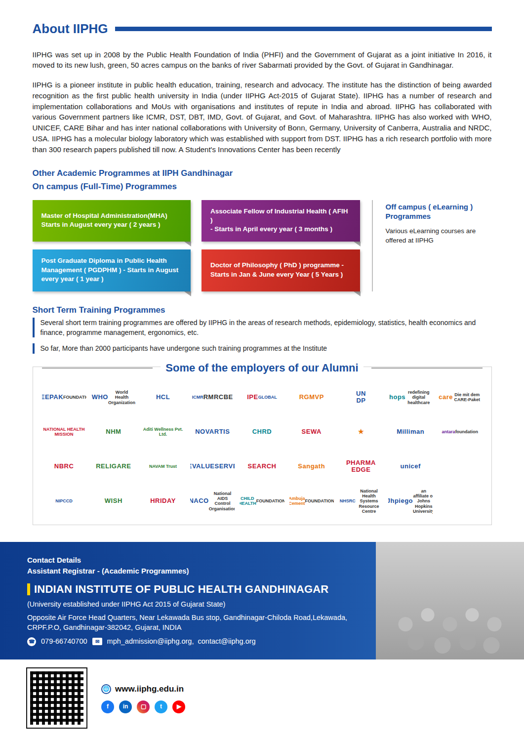About IIPHG
IIPHG was set up in 2008 by the Public Health Foundation of India (PHFI) and the Government of Gujarat as a joint initiative In 2016, it moved to its new lush, green, 50 acres campus on the banks of river Sabarmati provided by the Govt. of Gujarat in Gandhinagar.
IIPHG is a pioneer institute in public health education, training, research and advocacy. The institute has the distinction of being awarded recognition as the first public health university in India (under IIPHG Act-2015 of Gujarat State). IIPHG has a number of research and implementation collaborations and MoUs with organisations and institutes of repute in India and abroad. IIPHG has collaborated with various Government partners like ICMR, DST, DBT, IMD, Govt. of Gujarat, and Govt. of Maharashtra. IIPHG has also worked with WHO, UNICEF, CARE Bihar and has inter national collaborations with University of Bonn, Germany, University of Canberra, Australia and NRDC, USA. IIPHG has a molecular biology laboratory which was established with support from DST. IIPHG has a rich research portfolio with more than 300 research papers published till now. A Student's Innovations Center has been recently
Other Academic Programmes at IIPH Gandhinagar
On campus (Full-Time) Programmes
Master of Hospital Administration(MHA)
Starts in August every year ( 2 years )
Associate Fellow of Industrial Health ( AFIH )
- Starts in April every year ( 3 months )
Post Graduate Diploma in Public Health Management ( PGDPHM ) - Starts in August every year ( 1 year )
Doctor of Philosophy ( PhD ) programme - Starts in Jan & June every Year ( 5 Years )
Off campus ( eLearning )
Programmes
Various eLearning courses are offered at IIPHG
Short Term Training Programmes
Several short term training programmes are offered by IIPHG in the areas of research methods, epidemiology, statistics, health economics and finance, programme management, ergonomics, etc.
So far, More than 2000 participants have undergone such training programmes at the Institute
Some of the employers of our Alumni
DEEPAK FOUNDATION
WHO World Health Organization
HCL
ICMR RMRCBE
IPE GLOBAL
RGMVP
UN
DP
hops redefining digital healthcare
care Die mit dem CARE-Paket
NATIONAL HEALTH
MISSION
NHM
Aditi Wellness Pvt. Ltd.
NOVARTIS
CHRD
SEWA
★
Milliman
antara foundation
NBRC
RELIGARE
NAVAM Trust
EVALUESERVE
SEARCH
Sangath
PHARMA EDGE
unicef
NIPCCD
WISH
HRIDAY
NACO National AIDS Control Organisation
CHILD HEALTH FOUNDATION
Ambuja Cement FOUNDATION
NHSRC National Health Systems Resource Centre
Jhpiego an affiliate of Johns Hopkins University
Contact Details
Assistant Registrar - (Academic Programmes)
INDIAN INSTITUTE OF PUBLIC HEALTH GANDHINAGAR
(University established under IIPHG Act 2015 of Gujarat State)
Opposite Air Force Head Quarters, Near Lekawada Bus stop, Gandhinagar-Chiloda Road,Lekawada, CRPF.P.O, Gandhinagar-382042, Gujarat, INDIA
☎ 079-66740700 ✉ mph_admission@iiphg.org, contact@iiphg.org
🌐 www.iiphg.edu.in
f in ▢ t ▶